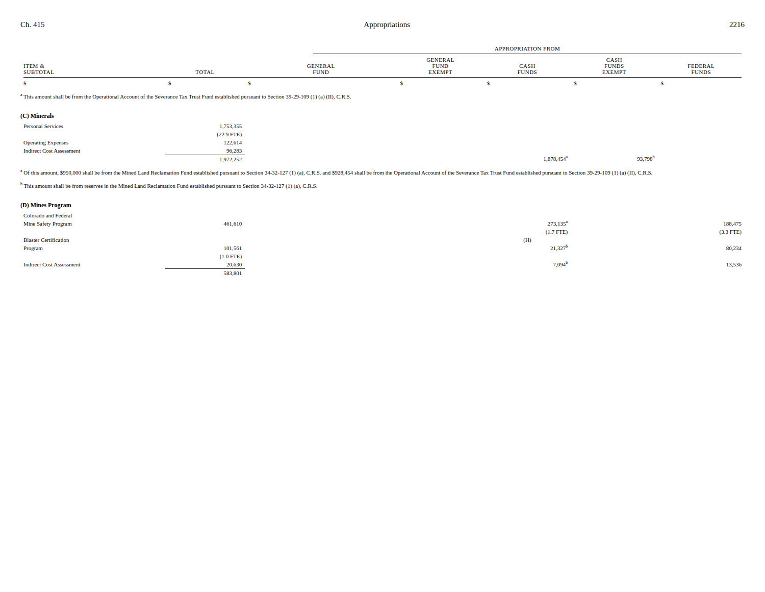Ch. 415
Appropriations
2216
| | APPROPRIATION FROM |
| ITEM & SUBTOTAL | TOTAL | GENERAL FUND | GENERAL FUND EXEMPT | CASH FUNDS | CASH FUNDS EXEMPT | FEDERAL FUNDS |
| $ | $ | $ | $ | $ | $ | $ |
a This amount shall be from the Operational Account of the Severance Tax Trust Fund established pursuant to Section 39-29-109 (1) (a) (II), C.R.S.
(C) Minerals
| Personal Services | 1,753,355 | |
| | (22.9 FTE) | |
| Operating Expenses | 122,614 | |
| Indirect Cost Assessment | 96,283 | |
| | 1,972,252 | | 1,878,454 a | 93,798 b | |
a Of this amount, $950,000 shall be from the Mined Land Reclamation Fund established pursuant to Section 34-32-127 (1) (a), C.R.S. and $928,454 shall be from the Operational Account of the Severance Tax Trust Fund established pursuant to Section 39-29-109 (1) (a) (II), C.R.S.
b This amount shall be from reserves in the Mined Land Reclamation Fund established pursuant to Section 34-32-127 (1) (a), C.R.S.
(D) Mines Program
| Colorado and Federal | |
| Mine Safety Program | 461,610 | | 273,135 a | | 188,475 |
| | | | (1.7 FTE) | | (3.3 FTE) |
| Blaster Certification | | | (H) | | |
| Program | 101,561 | | 21,327 b | | 80,234 |
| | (1.0 FTE) | |
| Indirect Cost Assessment | 20,630 | | 7,094 b | | 13,536 |
| | 583,801 | |